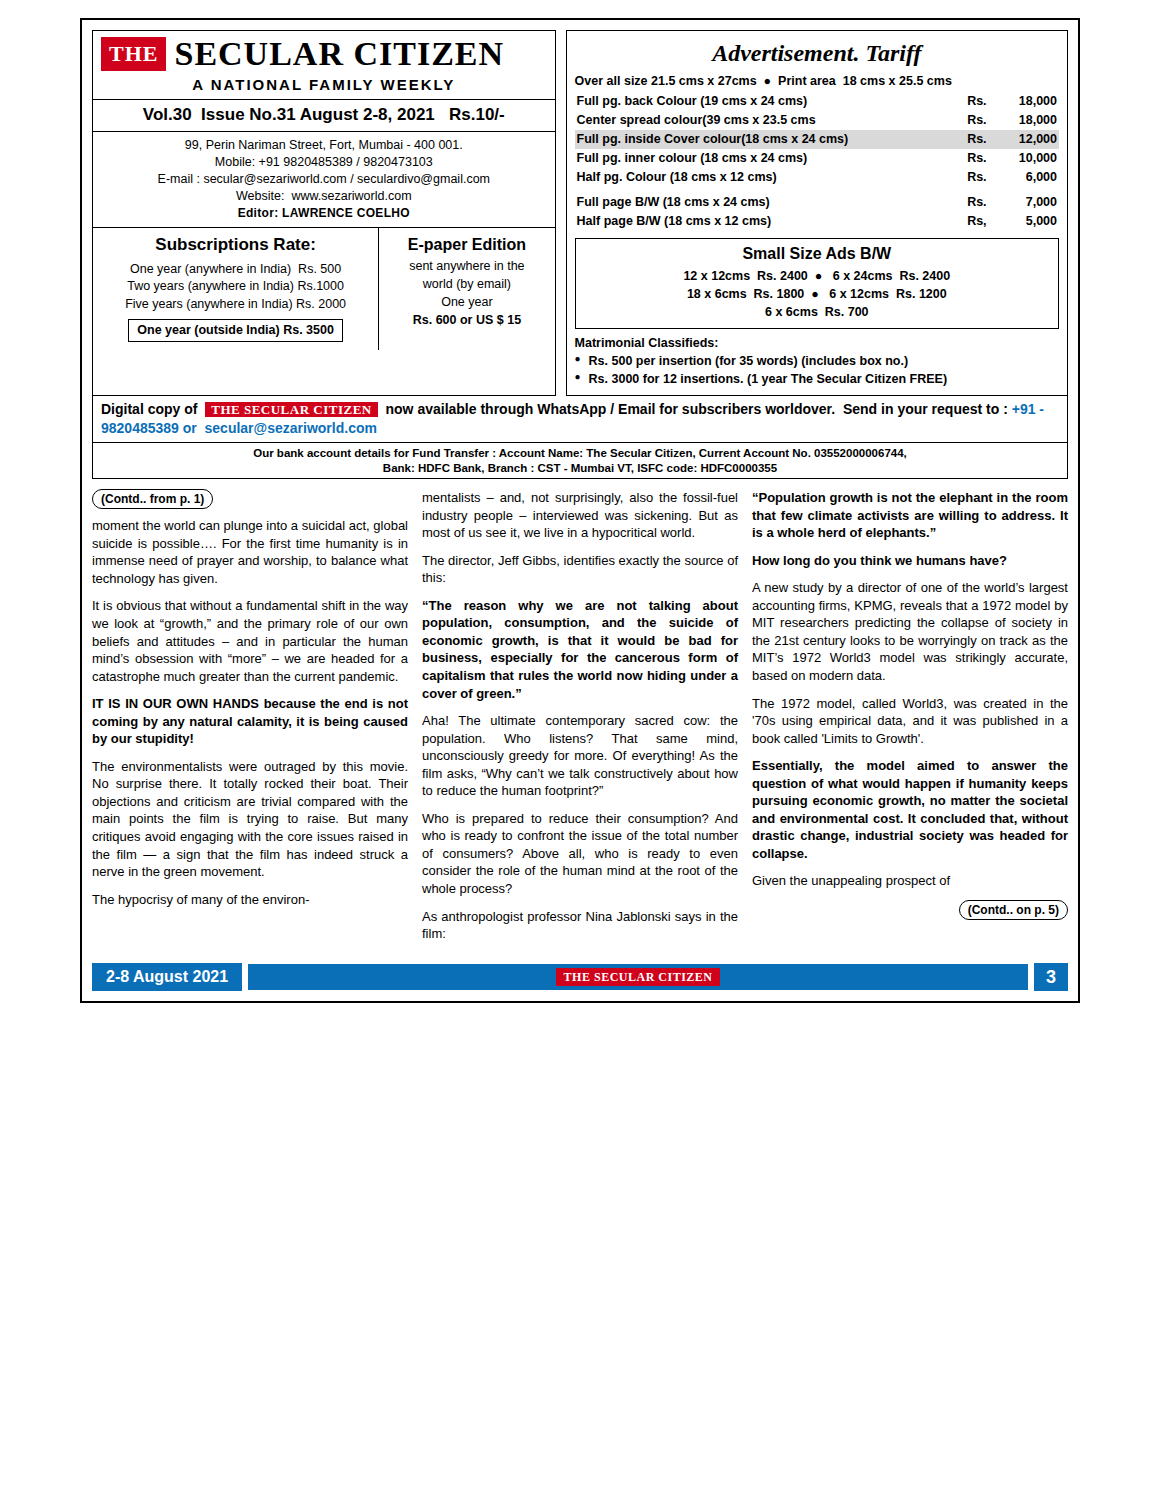THE SECULAR CITIZEN
A NATIONAL FAMILY WEEKLY
Vol.30 Issue No.31 August 2-8, 2021 Rs.10/-
99, Perin Nariman Street, Fort, Mumbai - 400 001.
Mobile: +91 9820485389 / 9820473103
E-mail : secular@sezariworld.com / seculardivo@gmail.com
Website: www.sezariworld.com
Editor: LAWRENCE COELHO
Subscriptions Rate:
One year (anywhere in India) Rs. 500
Two years (anywhere in India) Rs.1000
Five years (anywhere in India) Rs. 2000
One year (outside India) Rs. 3500
E-paper Edition
sent anywhere in the
world (by email)
One year
Rs. 600 or US $ 15
Advertisement. Tariff
Over all size 21.5 cms x 27cms ● Print area 18 cms x 25.5 cms
| Full pg. back Colour (19 cms x 24 cms) | Rs. | 18,000 |
| Center spread colour(39 cms x 23.5 cms | Rs. | 18,000 |
| Full pg. inside Cover colour(18 cms x 24 cms) | Rs. | 12,000 |
| Full pg. inner colour (18 cms x 24 cms) | Rs. | 10,000 |
| Half pg. Colour (18 cms x 12 cms) | Rs. | 6,000 |
| Full page B/W (18 cms x 24 cms) | Rs. | 7,000 |
| Half page B/W (18 cms x 12 cms) | Rs, | 5,000 |
Small Size Ads B/W
12 x 12cms Rs. 2400 ● 6 x 24cms Rs. 2400
18 x 6cms Rs. 1800 ● 6 x 12cms Rs. 1200
6 x 6cms Rs. 700
Matrimonial Classifieds:
Rs. 500 per insertion (for 35 words) (includes box no.)
Rs. 3000 for 12 insertions. (1 year The Secular Citizen FREE)
Digital copy of THE SECULAR CITIZEN now available through WhatsApp / Email for subscribers worldover. Send in your request to : +91 - 9820485389 or secular@sezariworld.com
Our bank account details for Fund Transfer : Account Name: The Secular Citizen, Current Account No. 03552000006744,
Bank: HDFC Bank, Branch : CST - Mumbai VT, ISFC code: HDFC0000355
(Contd.. from p. 1)
moment the world can plunge into a suicidal act, global suicide is possible…. For the first time humanity is in immense need of prayer and worship, to balance what technology has given.
It is obvious that without a fundamental shift in the way we look at “growth,” and the primary role of our own beliefs and attitudes – and in particular the human mind’s obsession with “more” – we are headed for a catastrophe much greater than the current pandemic.
IT IS IN OUR OWN HANDS because the end is not coming by any natural calamity, it is being caused by our stupidity!
The environmentalists were outraged by this movie. No surprise there. It totally rocked their boat. Their objections and criticism are trivial compared with the main points the film is trying to raise. But many critiques avoid engaging with the core issues raised in the film — a sign that the film has indeed struck a nerve in the green movement.
The hypocrisy of many of the environ-
mentalists – and, not surprisingly, also the fossil-fuel industry people – interviewed was sickening. But as most of us see it, we live in a hypocritical world.
The director, Jeff Gibbs, identifies exactly the source of this:
“The reason why we are not talking about population, consumption, and the suicide of economic growth, is that it would be bad for business, especially for the cancerous form of capitalism that rules the world now hiding under a cover of green.”
Aha! The ultimate contemporary sacred cow: the population. Who listens? That same mind, unconsciously greedy for more. Of everything! As the film asks, “Why can’t we talk constructively about how to reduce the human footprint?”
Who is prepared to reduce their consumption? And who is ready to confront the issue of the total number of consumers? Above all, who is ready to even consider the role of the human mind at the root of the whole process?
As anthropologist professor Nina Jablonski says in the film:
“Population growth is not the elephant in the room that few climate activists are willing to address. It is a whole herd of elephants.”
How long do you think we humans have?
A new study by a director of one of the world’s largest accounting firms, KPMG, reveals that a 1972 model by MIT researchers predicting the collapse of society in the 21st century looks to be worryingly on track as the MIT’s 1972 World3 model was strikingly accurate, based on modern data.
The 1972 model, called World3, was created in the '70s using empirical data, and it was published in a book called 'Limits to Growth'.
Essentially, the model aimed to answer the question of what would happen if humanity keeps pursuing economic growth, no matter the societal and environmental cost. It concluded that, without drastic change, industrial society was headed for collapse.
Given the unappealing prospect of
(Contd.. on p. 5)
2-8 August 2021
THE SECULAR CITIZEN
3